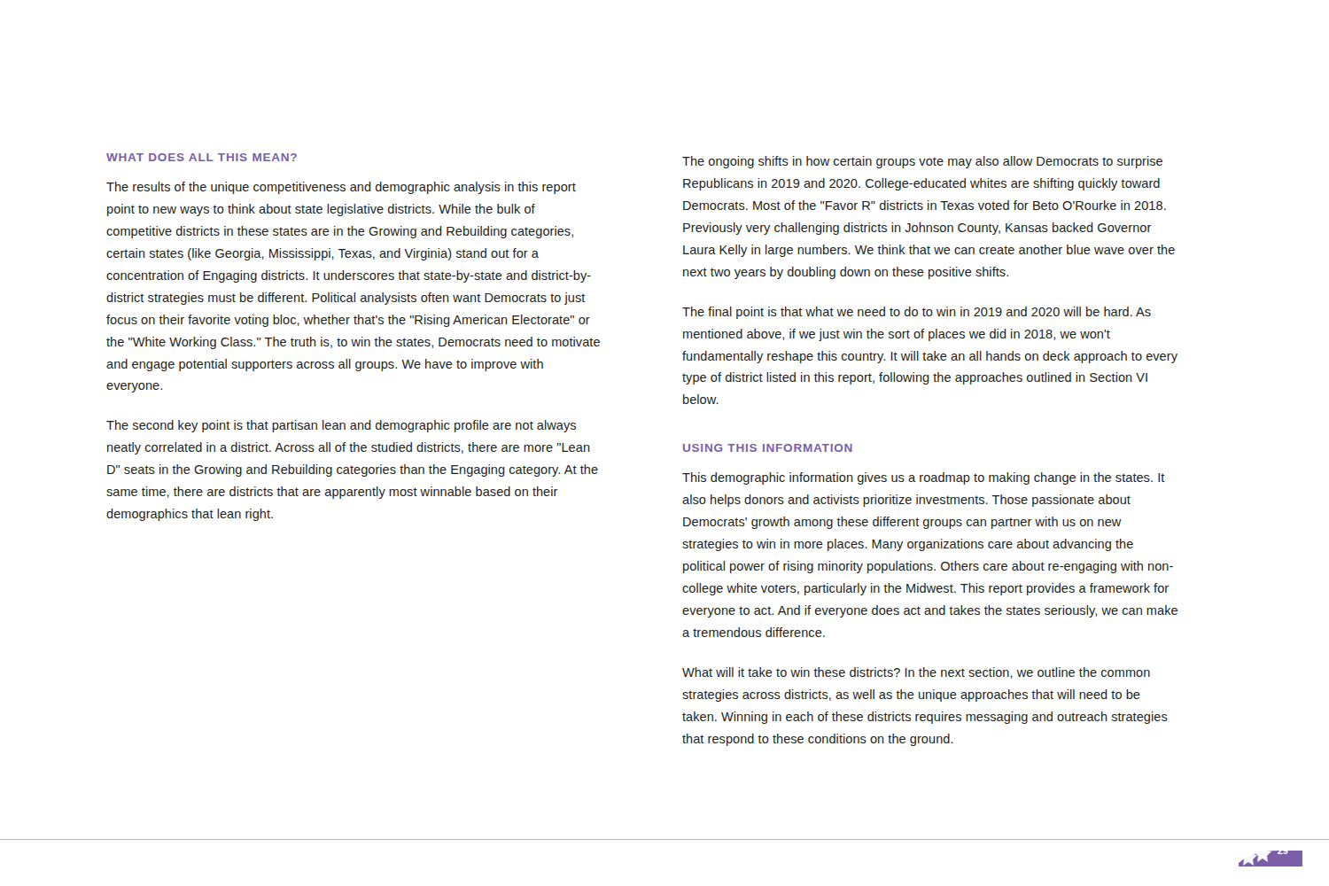What does all this mean?
The results of the unique competitiveness and demographic analysis in this report point to new ways to think about state legislative districts. While the bulk of competitive districts in these states are in the Growing and Rebuilding categories, certain states (like Georgia, Mississippi, Texas, and Virginia) stand out for a concentration of Engaging districts. It underscores that state-by-state and district-by-district strategies must be different. Political analysists often want Democrats to just focus on their favorite voting bloc, whether that's the "Rising American Electorate" or the "White Working Class." The truth is, to win the states, Democrats need to motivate and engage potential supporters across all groups. We have to improve with everyone.
The second key point is that partisan lean and demographic profile are not always neatly correlated in a district. Across all of the studied districts, there are more "Lean D" seats in the Growing and Rebuilding categories than the Engaging category. At the same time, there are districts that are apparently most winnable based on their demographics that lean right.
The ongoing shifts in how certain groups vote may also allow Democrats to surprise Republicans in 2019 and 2020. College-educated whites are shifting quickly toward Democrats. Most of the "Favor R" districts in Texas voted for Beto O'Rourke in 2018. Previously very challenging districts in Johnson County, Kansas backed Governor Laura Kelly in large numbers. We think that we can create another blue wave over the next two years by doubling down on these positive shifts.
The final point is that what we need to do to win in 2019 and 2020 will be hard. As mentioned above, if we just win the sort of places we did in 2018, we won't fundamentally reshape this country. It will take an all hands on deck approach to every type of district listed in this report, following the approaches outlined in Section VI below.
Using this information
This demographic information gives us a roadmap to making change in the states. It also helps donors and activists prioritize investments. Those passionate about Democrats' growth among these different groups can partner with us on new strategies to win in more places. Many organizations care about advancing the political power of rising minority populations. Others care about re-engaging with non-college white voters, particularly in the Midwest. This report provides a framework for everyone to act. And if everyone does act and takes the states seriously, we can make a tremendous difference.
What will it take to win these districts? In the next section, we outline the common strategies across districts, as well as the unique approaches that will need to be taken. Winning in each of these districts requires messaging and outreach strategies that respond to these conditions on the ground.
29